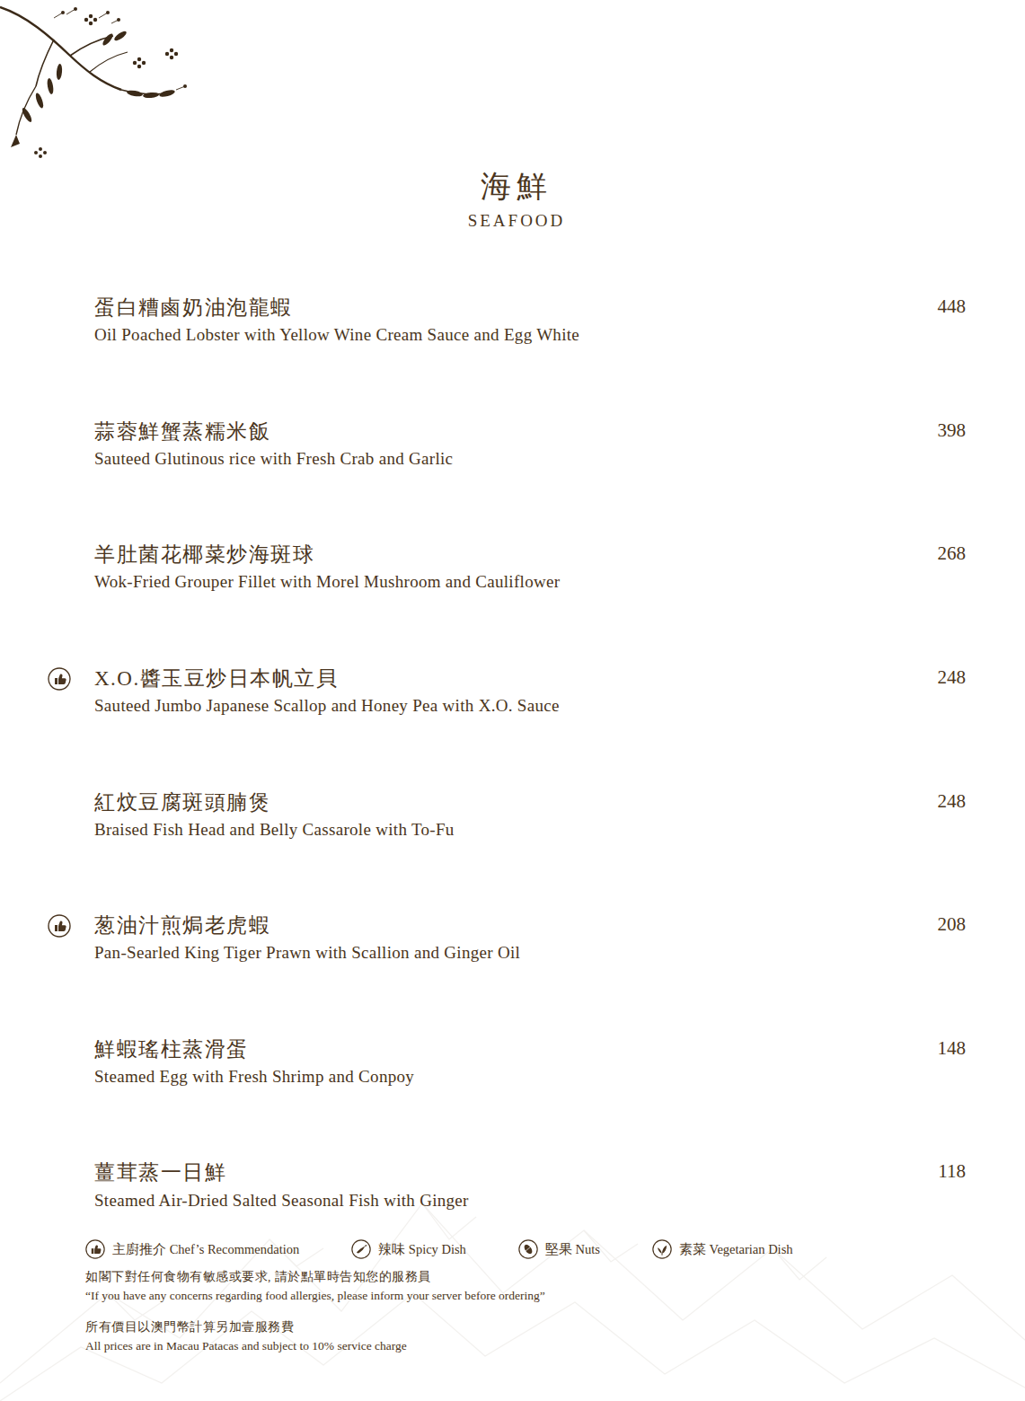海鮮
SEAFOOD
蛋白糟鹵奶油泡龍蝦
Oil Poached Lobster with Yellow Wine Cream Sauce and Egg White
448
蒜蓉鮮蟹蒸糯米飯
Sauteed Glutinous rice with Fresh Crab and Garlic
398
羊肚菌花椰菜炒海斑球
Wok-Fried Grouper Fillet with Morel Mushroom and Cauliflower
268
X.O.醬玉豆炒日本帆立貝
Sauteed Jumbo Japanese Scallop and Honey Pea with X.O. Sauce
248
紅炆豆腐斑頭腩煲
Braised Fish Head and Belly Cassarole with To-Fu
248
葱油汁煎焗老虎蝦
Pan-Searled King Tiger Prawn with Scallion and Ginger Oil
208
鮮蝦瑤柱蒸滑蛋
Steamed Egg with Fresh Shrimp and Conpoy
148
薑茸蒸一日鮮
Steamed Air-Dried Salted Seasonal Fish with Ginger
118
主廚推介 Chef’s Recommendation 辣味 Spicy Dish 堅果 Nuts 素菜 Vegetarian Dish
如閣下對任何食物有敏感或要求, 請於點單時告知您的服務員
“If you have any concerns regarding food allergies, please inform your server before ordering”
所有價目以澳門幣計算另加壹服務費
All prices are in Macau Patacas and subject to 10% service charge